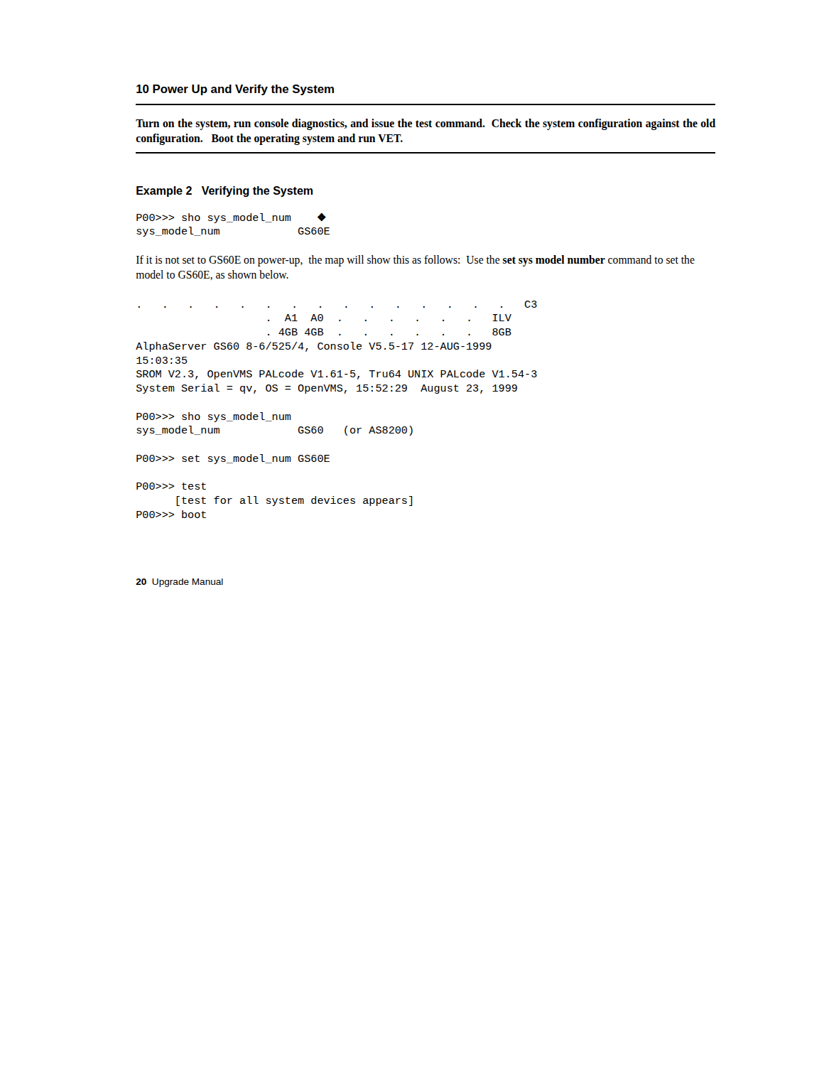10 Power Up and Verify the System
Turn on the system, run console diagnostics, and issue the test command. Check the system configuration against the old configuration. Boot the operating system and run VET.
Example 2 Verifying the System
P00>>> sho sys_model_num    ❖
sys_model_num            GS60E
If it is not set to GS60E on power-up, the map will show this as follows: Use the set sys model number command to set the model to GS60E, as shown below.
.   .   .   .   .   .   .   .   .   .   .   .   .   .   .   C3
                    .  A1  A0  .   .   .   .   .   .   ILV
                    . 4GB 4GB  .   .   .   .   .   .   8GB
AlphaServer GS60 8-6/525/4, Console V5.5-17 12-AUG-1999
15:03:35
SROM V2.3, OpenVMS PALcode V1.61-5, Tru64 UNIX PALcode V1.54-3
System Serial = qv, OS = OpenVMS, 15:52:29  August 23, 1999

P00>>> sho sys_model_num
sys_model_num            GS60   (or AS8200)

P00>>> set sys_model_num GS60E

P00>>> test
      [test for all system devices appears]
P00>>> boot
20 Upgrade Manual